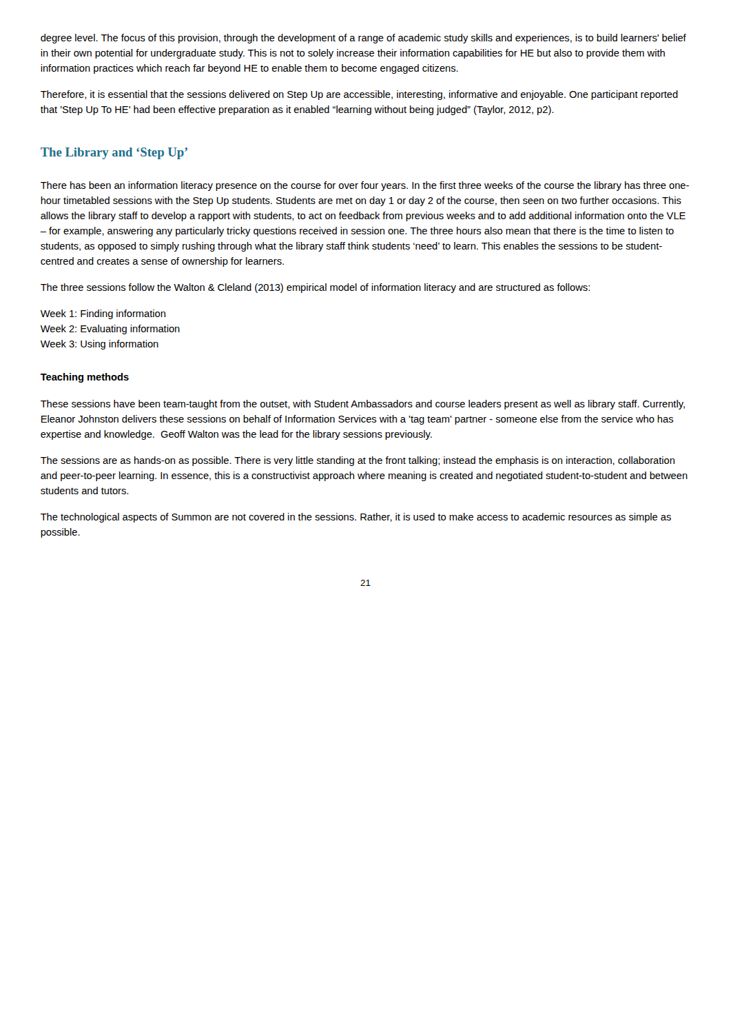degree level. The focus of this provision, through the development of a range of academic study skills and experiences, is to build learners' belief in their own potential for undergraduate study. This is not to solely increase their information capabilities for HE but also to provide them with information practices which reach far beyond HE to enable them to become engaged citizens.
Therefore, it is essential that the sessions delivered on Step Up are accessible, interesting, informative and enjoyable. One participant reported that 'Step Up To HE' had been effective preparation as it enabled “learning without being judged” (Taylor, 2012, p2).
The Library and ‘Step Up’
There has been an information literacy presence on the course for over four years. In the first three weeks of the course the library has three one-hour timetabled sessions with the Step Up students. Students are met on day 1 or day 2 of the course, then seen on two further occasions. This allows the library staff to develop a rapport with students, to act on feedback from previous weeks and to add additional information onto the VLE – for example, answering any particularly tricky questions received in session one. The three hours also mean that there is the time to listen to students, as opposed to simply rushing through what the library staff think students ‘need’ to learn. This enables the sessions to be student-centred and creates a sense of ownership for learners.
The three sessions follow the Walton & Cleland (2013) empirical model of information literacy and are structured as follows:
Week 1: Finding information
Week 2: Evaluating information
Week 3: Using information
Teaching methods
These sessions have been team-taught from the outset, with Student Ambassadors and course leaders present as well as library staff. Currently, Eleanor Johnston delivers these sessions on behalf of Information Services with a 'tag team' partner - someone else from the service who has expertise and knowledge. Geoff Walton was the lead for the library sessions previously.
The sessions are as hands-on as possible. There is very little standing at the front talking; instead the emphasis is on interaction, collaboration and peer-to-peer learning. In essence, this is a constructivist approach where meaning is created and negotiated student-to-student and between students and tutors.
The technological aspects of Summon are not covered in the sessions. Rather, it is used to make access to academic resources as simple as possible.
21